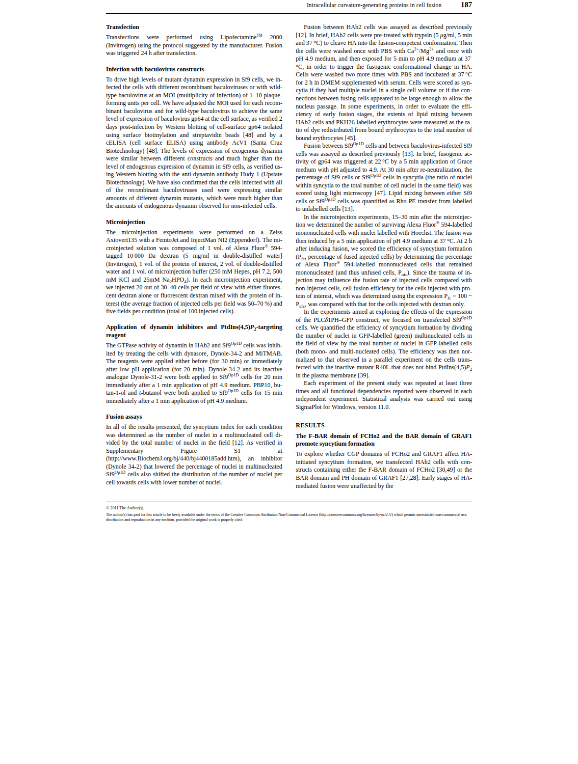Intracellular curvature-generating proteins in cell fusion 187
Transfection
Transfections were performed using LipofectamineTM 2000 (Invitrogen) using the protocol suggested by the manufacturer. Fusion was triggered 24 h after transfection.
Infection with baculovirus constructs
To drive high levels of mutant dynamin expression in Sf9 cells, we infected the cells with different recombinant baculoviruses or with wild-type baculovirus at an MOI (multiplicity of infection) of 1–10 plaque-forming units per cell. We have adjusted the MOI used for each recombinant baculovirus and for wild-type baculovirus to achieve the same level of expression of baculovirus gp64 at the cell surface, as verified 2 days post-infection by Western blotting of cell-surface gp64 isolated using surface biotinylation and streptavidin beads [48] and by a cELISA (cell surface ELISA) using antibody AcV1 (Santa Cruz Biotechnology) [48]. The levels of expression of exogenous dynamin were similar between different constructs and much higher than the level of endogenous expression of dynamin in Sf9 cells, as verified using Western blotting with the anti-dynamin antibody Hudy 1 (Upstate Biotechnology). We have also confirmed that the cells infected with all of the recombinant baculoviruses used were expressing similar amounts of different dynamin mutants, which were much higher than the amounts of endogenous dynamin observed for non-infected cells.
Microinjection
The microinjection experiments were performed on a Zeiss Axiovert135 with a FemtoJet and InjectMan NI2 (Eppendorf). The microinjected solution was composed of 1 vol. of Alexa Fluor® 594-tagged 10 000 Da dextran (5 mg/ml in double-distilled water] (Invitrogen), 1 vol. of the protein of interest, 2 vol. of double-distilled water and 1 vol. of microinjection buffer (250 mM Hepes, pH 7.2, 500 mM KCl and 25mM Na2HPO4). In each microinjection experiment, we injected 20 out of 30–40 cells per field of view with either fluorescent dextran alone or fluorescent dextran mixed with the protein of interest (the average fraction of injected cells per field was 50–70 %) and five fields per condition (total of 100 injected cells).
Application of dynamin inhibitors and PtdIns(4,5)P2-targeting reagent
The GTPase activity of dynamin in HAb2 and Sf9Op1D cells was inhibited by treating the cells with dynasore, Dynole-34-2 and MiTMAB. The reagents were applied either before (for 30 min) or immediately after low pH application (for 20 min). Dynole-34-2 and its inactive analogue Dynole-31-2 were both applied to Sf9Op1D cells for 20 min immediately after a 1 min application of pH 4.9 medium. PBP10, butan-1-ol and t-butanol were both applied to Sf9Op1D cells for 15 min immediately after a 1 min application of pH 4.9 medium.
Fusion assays
In all of the results presented, the syncytium index for each condition was determined as the number of nuclei in a multinucleated cell divided by the total number of nuclei in the field [12]. As verified in Supplementary Figure S1 at (http://www.BiochemJ.org/bj/440/bj4400185add.htm), an inhibitor (Dynole 34-2) that lowered the percentage of nuclei in multinucleated Sf9Op1D cells also shifted the distribution of the number of nuclei per cell towards cells with lower number of nuclei.
Fusion between HAb2 cells was assayed as described previously [12]. In brief, HAb2 cells were pre-treated with trypsin (5 μg/ml, 5 min and 37 °C) to cleave HA into the fusion-competent conformation. Then the cells were washed once with PBS with Ca2+/Mg2+ and once with pH 4.9 medium, and then exposed for 5 min to pH 4.9 medium at 37 °C, in order to trigger the fusogenic conformational change in HA. Cells were washed two more times with PBS and incubated at 37 °C for 2 h in DMEM supplemented with serum. Cells were scored as syncytia if they had multiple nuclei in a single cell volume or if the connections between fusing cells appeared to be large enough to allow the nucleus passage. In some experiments, in order to evaluate the efficiency of early fusion stages, the extents of lipid mixing between HAb2 cells and PKH26-labelled erythrocytes were measured as the ratio of dye redistributed from bound erythrocytes to the total number of bound erythrocytes [45].
Fusion between Sf9Op1D cells and between baculovirus-infected Sf9 cells was assayed as described previously [13]. In brief, fusogenic activity of gp64 was triggered at 22 °C by a 5 min application of Grace medium with pH adjusted to 4.9. At 30 min after re-neutralization, the percentage of Sf9 cells or Sf9Op1D cells in syncytia (the ratio of nuclei within syncytia to the total number of cell nuclei in the same field) was scored using light microscopy [47]. Lipid mixing between either Sf9 cells or Sf9Op1D cells was quantified as Rho-PE transfer from labelled to unlabelled cells [13].
In the microinjection experiments, 15–30 min after the microinjection we determined the number of surviving Alexa Fluor® 594-labelled mononucleated cells with nuclei labelled with Hoechst. The fusion was then induced by a 5 min application of pH 4.9 medium at 37 °C. At 2 h after inducing fusion, we scored the efficiency of syncytium formation (Pfc, percentage of fused injected cells) by determining the percentage of Alexa Fluor® 594-labelled mononucleated cells that remained mononucleated (and thus unfused cells, Pufc). Since the trauma of injection may influence the fusion rate of injected cells compared with non-injected cells, cell fusion efficiency for the cells injected with protein of interest, which was determined using the expression Pfc = 100 − Pufc, was compared with that for the cells injected with dextran only.
In the experiments aimed at exploring the effects of the expression of the PLCδ1PH–GFP construct, we focused on transfected Sf9Op1D cells. We quantified the efficiency of syncytium formation by dividing the number of nuclei in GFP-labelled (green) multinucleated cells in the field of view by the total number of nuclei in GFP-labelled cells (both mono- and multi-nucleated cells). The efficiency was then normalized to that observed in a parallel experiment on the cells transfected with the inactive mutant R40L that does not bind PtdIns(4,5)P2 in the plasma membrane [39].
Each experiment of the present study was repeated at least three times and all functional dependencies reported were observed in each independent experiment. Statistical analysis was carried out using SigmaPlot for Windows, version 11.0.
RESULTS
The F-BAR domain of FCHo2 and the BAR domain of GRAF1 promote syncytium formation
To explore whether CGP domains of FCHo2 and GRAF1 affect HA-initiated syncytium formation, we transfected HAb2 cells with constructs containing either the F-BAR domain of FCHo2 [30,49] or the BAR domain and PH domain of GRAF1 [27,28]. Early stages of HA-mediated fusion were unaffected by the
© 2011 The Author(s)
The author(s) has paid for this article to be freely available under the terms of the Creative Commons Attribution Non-Commercial Licence (http://creativecommons.org/licenses/by-nc/2.5/) which permits unrestricted non-commercial use, distribution and reproduction in any medium, provided the original work is properly cited.